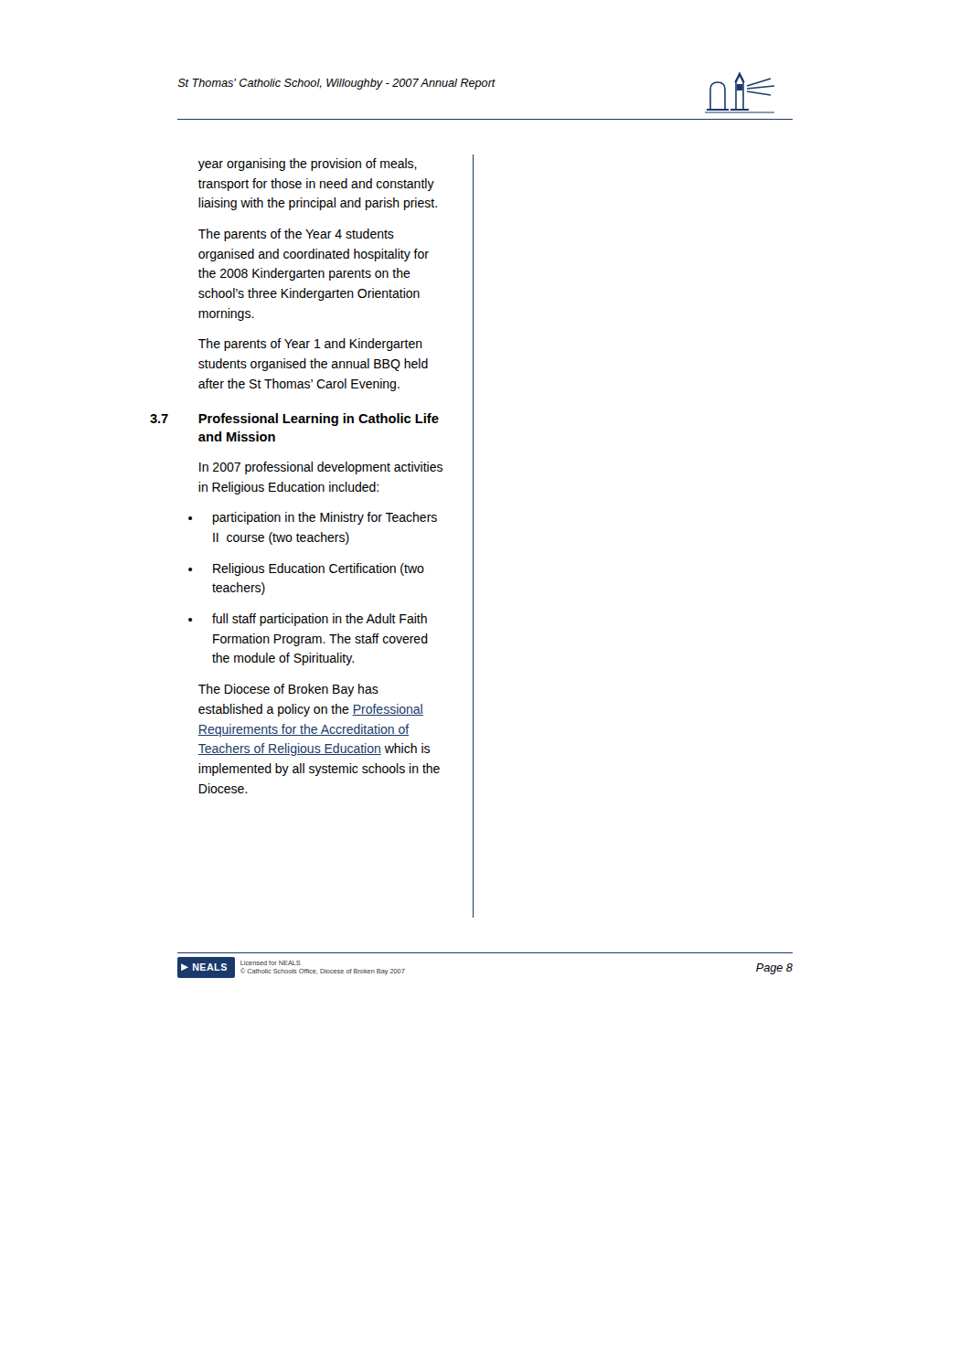St Thomas' Catholic School, Willoughby - 2007 Annual Report
year organising the provision of meals, transport for those in need and constantly liaising with the principal and parish priest.
The parents of the Year 4 students organised and coordinated hospitality for the 2008 Kindergarten parents on the school’s three Kindergarten Orientation mornings.
The parents of Year 1 and Kindergarten students organised the annual BBQ held after the St Thomas’ Carol Evening.
3.7 Professional Learning in Catholic Life and Mission
In 2007 professional development activities in Religious Education included:
participation in the Ministry for Teachers II course (two teachers)
Religious Education Certification (two teachers)
full staff participation in the Adult Faith Formation Program. The staff covered the module of Spirituality.
The Diocese of Broken Bay has established a policy on the Professional Requirements for the Accreditation of Teachers of Religious Education which is implemented by all systemic schools in the Diocese.
NEALS
Licensed for NEALS
© Catholic Schools Office, Diocese of Broken Bay 2007
Page 8